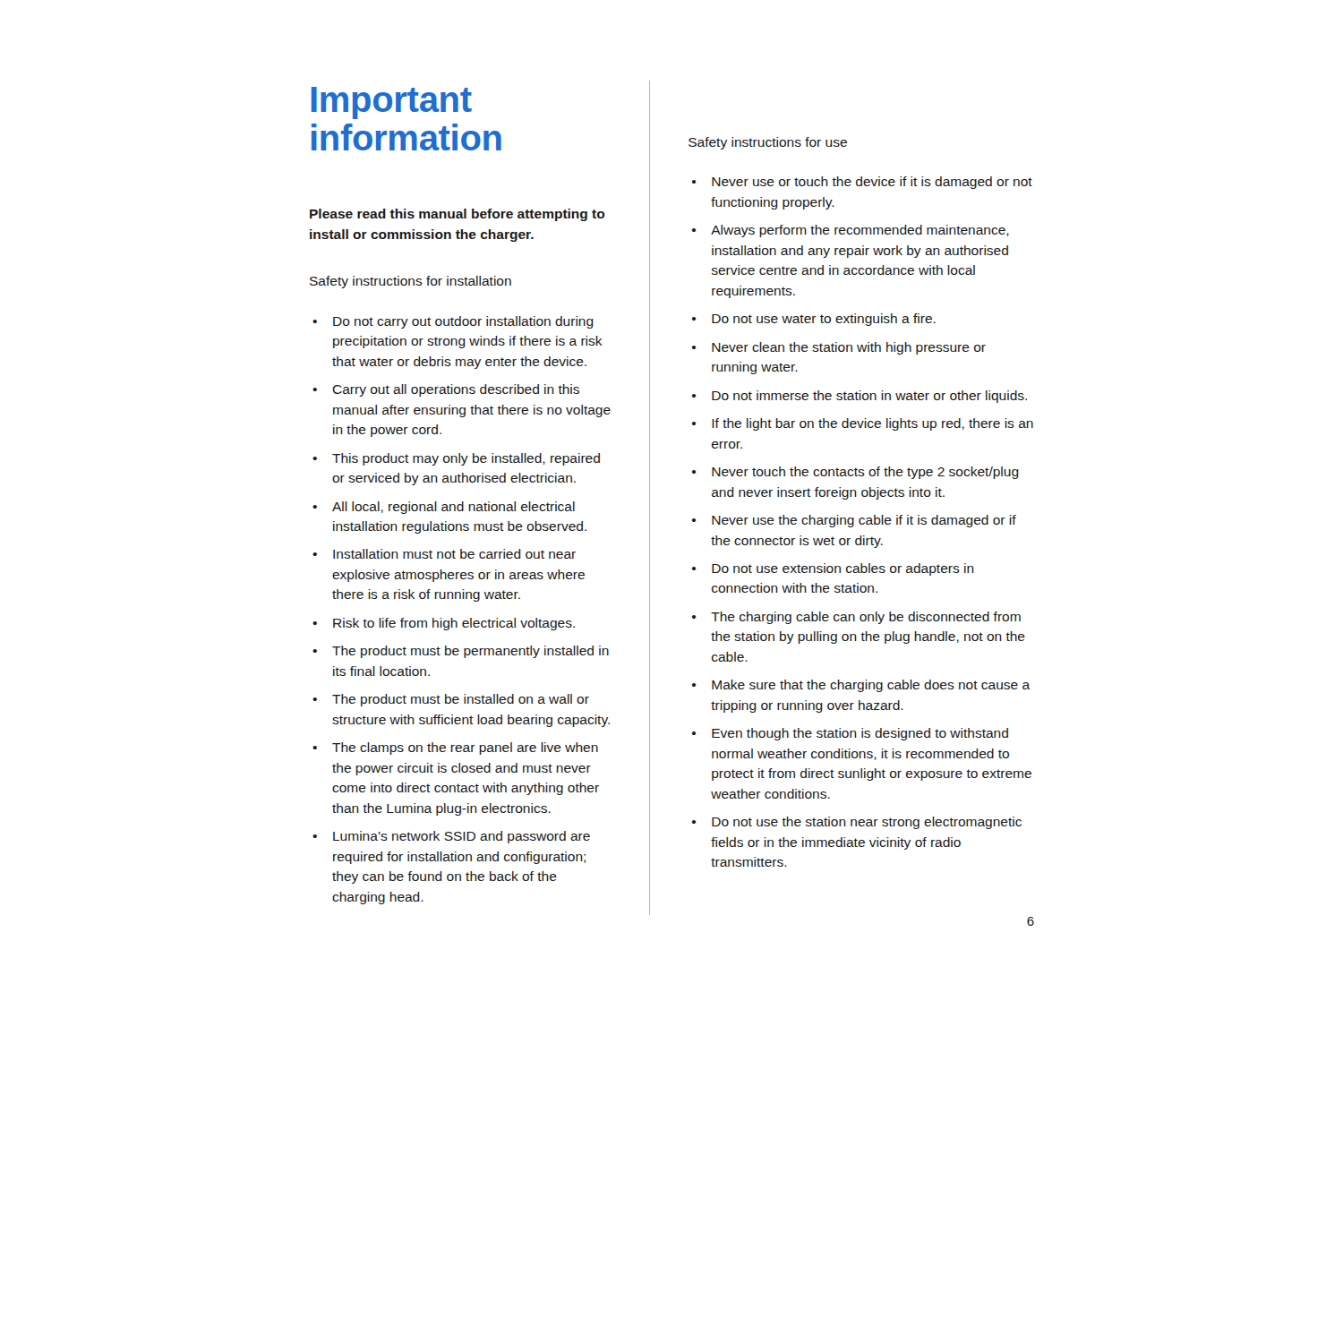Important
information
Please read this manual before attempting to install or commission the charger.
Safety instructions for installation
Do not carry out outdoor installation during precipitation or strong winds if there is a risk that water or debris may enter the device.
Carry out all operations described in this manual after ensuring that there is no voltage in the power cord.
This product may only be installed, repaired or serviced by an authorised electrician.
All local, regional and national electrical installation regulations must be observed.
Installation must not be carried out near explosive atmospheres or in areas where there is a risk of running water.
Risk to life from high electrical voltages.
The product must be permanently installed in its final location.
The product must be installed on a wall or structure with sufficient load bearing capacity.
The clamps on the rear panel are live when the power circuit is closed and must never come into direct contact with anything other than the Lumina plug-in electronics.
Lumina’s network SSID and password are required for installation and configuration; they can be found on the back of the charging head.
Safety instructions for use
Never use or touch the device if it is damaged or not functioning properly.
Always perform the recommended maintenance, installation and any repair work by an authorised service centre and in accordance with local requirements.
Do not use water to extinguish a fire.
Never clean the station with high pressure or running water.
Do not immerse the station in water or other liquids.
If the light bar on the device lights up red, there is an error.
Never touch the contacts of the type 2 socket/plug and never insert foreign objects into it.
Never use the charging cable if it is damaged or if the connector is wet or dirty.
Do not use extension cables or adapters in connection with the station.
The charging cable can only be disconnected from the station by pulling on the plug handle, not on the cable.
Make sure that the charging cable does not cause a tripping or running over hazard.
Even though the station is designed to withstand normal weather conditions, it is recommended to protect it from direct sunlight or exposure to extreme weather conditions.
Do not use the station near strong electromagnetic fields or in the immediate vicinity of radio transmitters.
6